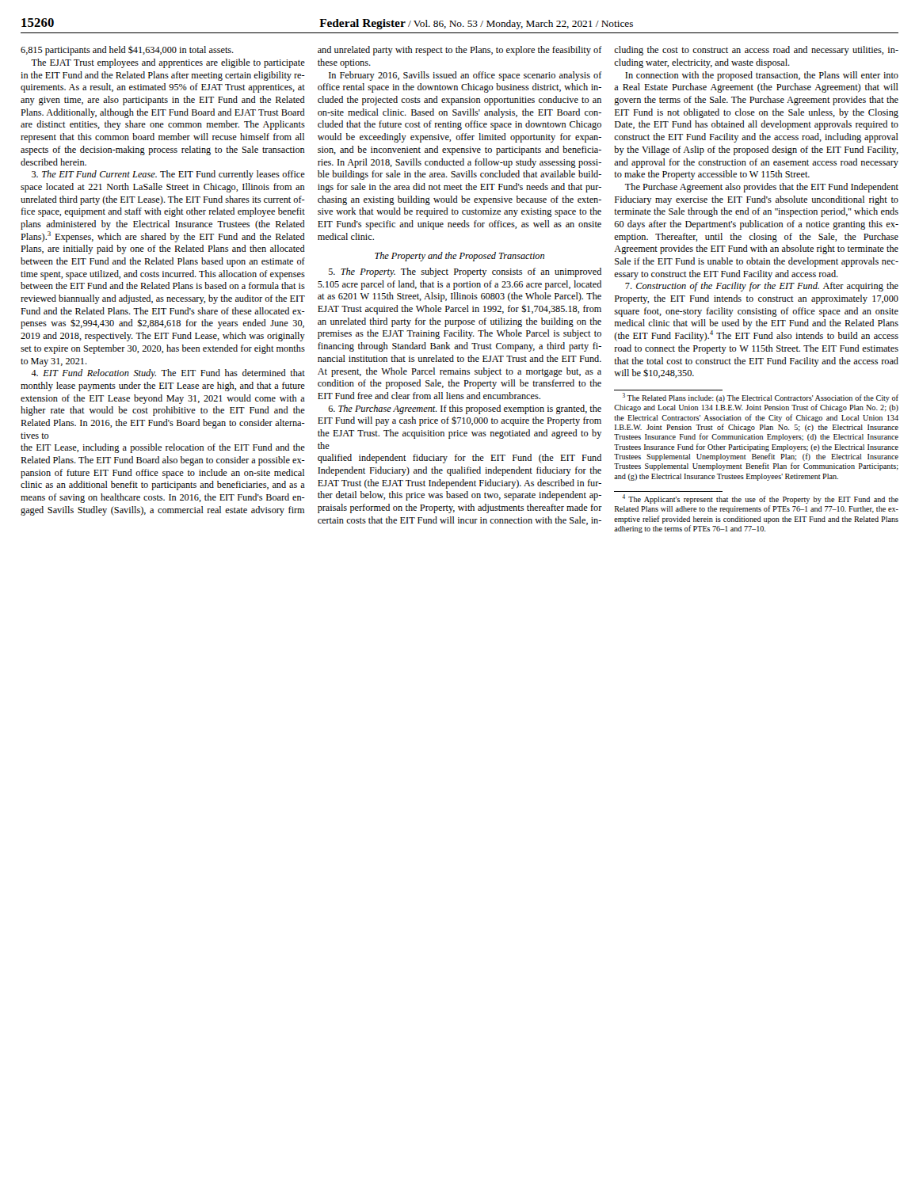15260
Federal Register / Vol. 86, No. 53 / Monday, March 22, 2021 / Notices
6,815 participants and held $41,634,000 in total assets.
The EJAT Trust employees and apprentices are eligible to participate in the EIT Fund and the Related Plans after meeting certain eligibility requirements. As a result, an estimated 95% of EJAT Trust apprentices, at any given time, are also participants in the EIT Fund and the Related Plans. Additionally, although the EIT Fund Board and EJAT Trust Board are distinct entities, they share one common member. The Applicants represent that this common board member will recuse himself from all aspects of the decision-making process relating to the Sale transaction described herein.
3. The EIT Fund Current Lease. The EIT Fund currently leases office space located at 221 North LaSalle Street in Chicago, Illinois from an unrelated third party (the EIT Lease). The EIT Fund shares its current office space, equipment and staff with eight other related employee benefit plans administered by the Electrical Insurance Trustees (the Related Plans).3 Expenses, which are shared by the EIT Fund and the Related Plans, are initially paid by one of the Related Plans and then allocated between the EIT Fund and the Related Plans based upon an estimate of time spent, space utilized, and costs incurred. This allocation of expenses between the EIT Fund and the Related Plans is based on a formula that is reviewed biannually and adjusted, as necessary, by the auditor of the EIT Fund and the Related Plans. The EIT Fund's share of these allocated expenses was $2,994,430 and $2,884,618 for the years ended June 30, 2019 and 2018, respectively. The EIT Fund Lease, which was originally set to expire on September 30, 2020, has been extended for eight months to May 31, 2021.
4. EIT Fund Relocation Study. The EIT Fund has determined that monthly lease payments under the EIT Lease are high, and that a future extension of the EIT Lease beyond May 31, 2021 would come with a higher rate that would be cost prohibitive to the EIT Fund and the Related Plans. In 2016, the EIT Fund's Board began to consider alternatives to
the EIT Lease, including a possible relocation of the EIT Fund and the Related Plans. The EIT Fund Board also began to consider a possible expansion of future EIT Fund office space to include an on-site medical clinic as an additional benefit to participants and beneficiaries, and as a means of saving on healthcare costs. In 2016, the EIT Fund's Board engaged Savills Studley (Savills), a commercial real estate advisory firm and unrelated party with respect to the Plans, to explore the feasibility of these options.
In February 2016, Savills issued an office space scenario analysis of office rental space in the downtown Chicago business district, which included the projected costs and expansion opportunities conducive to an on-site medical clinic. Based on Savills' analysis, the EIT Board concluded that the future cost of renting office space in downtown Chicago would be exceedingly expensive, offer limited opportunity for expansion, and be inconvenient and expensive to participants and beneficiaries. In April 2018, Savills conducted a follow-up study assessing possible buildings for sale in the area. Savills concluded that available buildings for sale in the area did not meet the EIT Fund's needs and that purchasing an existing building would be expensive because of the extensive work that would be required to customize any existing space to the EIT Fund's specific and unique needs for offices, as well as an onsite medical clinic.
The Property and the Proposed Transaction
5. The Property. The subject Property consists of an unimproved 5.105 acre parcel of land, that is a portion of a 23.66 acre parcel, located at as 6201 W 115th Street, Alsip, Illinois 60803 (the Whole Parcel). The EJAT Trust acquired the Whole Parcel in 1992, for $1,704,385.18, from an unrelated third party for the purpose of utilizing the building on the premises as the EJAT Training Facility. The Whole Parcel is subject to financing through Standard Bank and Trust Company, a third party financial institution that is unrelated to the EJAT Trust and the EIT Fund. At present, the Whole Parcel remains subject to a mortgage but, as a condition of the proposed Sale, the Property will be transferred to the EIT Fund free and clear from all liens and encumbrances.
6. The Purchase Agreement. If this proposed exemption is granted, the EIT Fund will pay a cash price of $710,000 to acquire the Property from the EJAT Trust. The acquisition price was negotiated and agreed to by the
qualified independent fiduciary for the EIT Fund (the EIT Fund Independent Fiduciary) and the qualified independent fiduciary for the EJAT Trust (the EJAT Trust Independent Fiduciary). As described in further detail below, this price was based on two, separate independent appraisals performed on the Property, with adjustments thereafter made for certain costs that the EIT Fund will incur in connection with the Sale, including the cost to construct an access road and necessary utilities, including water, electricity, and waste disposal.
In connection with the proposed transaction, the Plans will enter into a Real Estate Purchase Agreement (the Purchase Agreement) that will govern the terms of the Sale. The Purchase Agreement provides that the EIT Fund is not obligated to close on the Sale unless, by the Closing Date, the EIT Fund has obtained all development approvals required to construct the EIT Fund Facility and the access road, including approval by the Village of Aslip of the proposed design of the EIT Fund Facility, and approval for the construction of an easement access road necessary to make the Property accessible to W 115th Street.
The Purchase Agreement also provides that the EIT Fund Independent Fiduciary may exercise the EIT Fund's absolute unconditional right to terminate the Sale through the end of an ''inspection period,'' which ends 60 days after the Department's publication of a notice granting this exemption. Thereafter, until the closing of the Sale, the Purchase Agreement provides the EIT Fund with an absolute right to terminate the Sale if the EIT Fund is unable to obtain the development approvals necessary to construct the EIT Fund Facility and access road.
7. Construction of the Facility for the EIT Fund. After acquiring the Property, the EIT Fund intends to construct an approximately 17,000 square foot, one-story facility consisting of office space and an onsite medical clinic that will be used by the EIT Fund and the Related Plans (the EIT Fund Facility).4 The EIT Fund also intends to build an access road to connect the Property to W 115th Street. The EIT Fund estimates that the total cost to construct the EIT Fund Facility and the access road will be $10,248,350.
3 The Related Plans include: (a) The Electrical Contractors' Association of the City of Chicago and Local Union 134 I.B.E.W. Joint Pension Trust of Chicago Plan No. 2; (b) the Electrical Contractors' Association of the City of Chicago and Local Union 134 I.B.E.W. Joint Pension Trust of Chicago Plan No. 5; (c) the Electrical Insurance Trustees Insurance Fund for Communication Employers; (d) the Electrical Insurance Trustees Insurance Fund for Other Participating Employers; (e) the Electrical Insurance Trustees Supplemental Unemployment Benefit Plan; (f) the Electrical Insurance Trustees Supplemental Unemployment Benefit Plan for Communication Participants; and (g) the Electrical Insurance Trustees Employees' Retirement Plan.
4 The Applicant's represent that the use of the Property by the EIT Fund and the Related Plans will adhere to the requirements of PTEs 76–1 and 77–10. Further, the exemptive relief provided herein is conditioned upon the EIT Fund and the Related Plans adhering to the terms of PTEs 76–1 and 77–10.